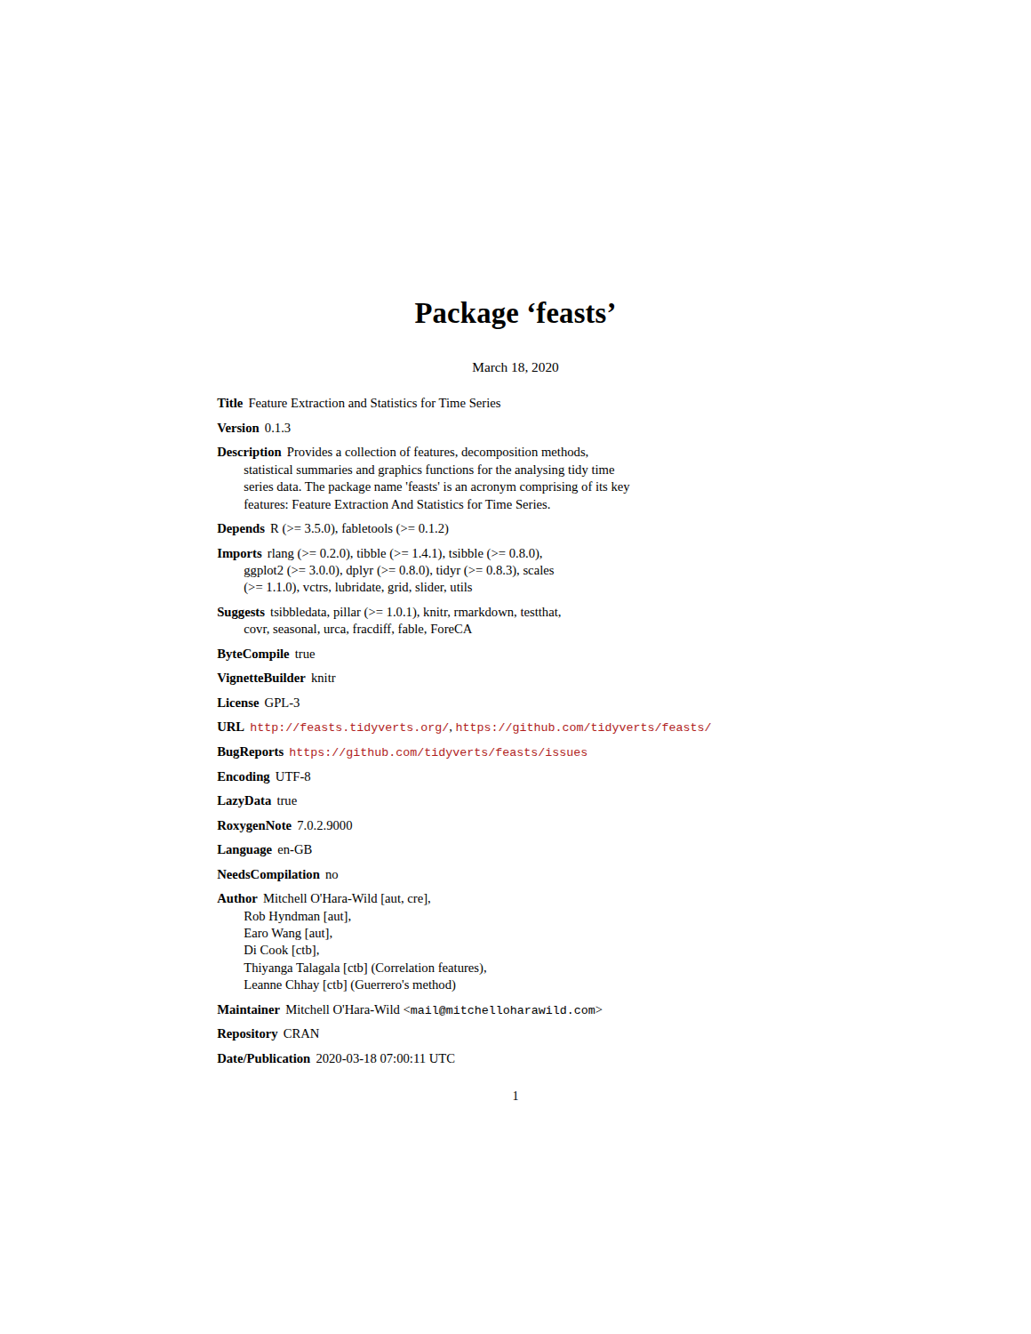Package ‘feasts’
March 18, 2020
Title Feature Extraction and Statistics for Time Series
Version0.1.3
Description Provides a collection of features, decomposition methods, statistical summaries and graphics functions for the analysing tidy time series data. The package name 'feasts' is an acronym comprising of its key features: Feature Extraction And Statistics for Time Series.
Depends R (>= 3.5.0), fabletools (>= 0.1.2)
Importsrlang (>= 0.2.0), tibble (>= 1.4.1), tsibble (>= 0.8.0), ggplot2 (>= 3.0.0), dplyr (>= 0.8.0), tidyr (>= 0.8.3), scales (>= 1.1.0), vctrs, lubridate, grid, slider, utils
Suggeststsibbledata, pillar (>= 1.0.1), knitr, rmarkdown, testthat, covr, seasonal, urca, fracdiff, fable, ForeCA
ByteCompiletrue
VignetteBuilderknitr
License GPL-3
URL http://feasts.tidyverts.org/, https://github.com/tidyverts/feasts/
BugReports https://github.com/tidyverts/feasts/issues
Encoding UTF-8
LazyDatatrue
RoxygenNote7.0.2.9000
Languageen-GB
NeedsCompilationno
Author Mitchell O'Hara-Wild [aut, cre], Rob Hyndman [aut], Earo Wang [aut], Di Cook [ctb], Thiyanga Talagala [ctb] (Correlation features), Leanne Chhay [ctb] (Guerrero's method)
Maintainer Mitchell O'Hara-Wild <mail@mitchelloharawild.com>
Repository CRAN
Date/Publication2020-03-18 07:00:11 UTC
1